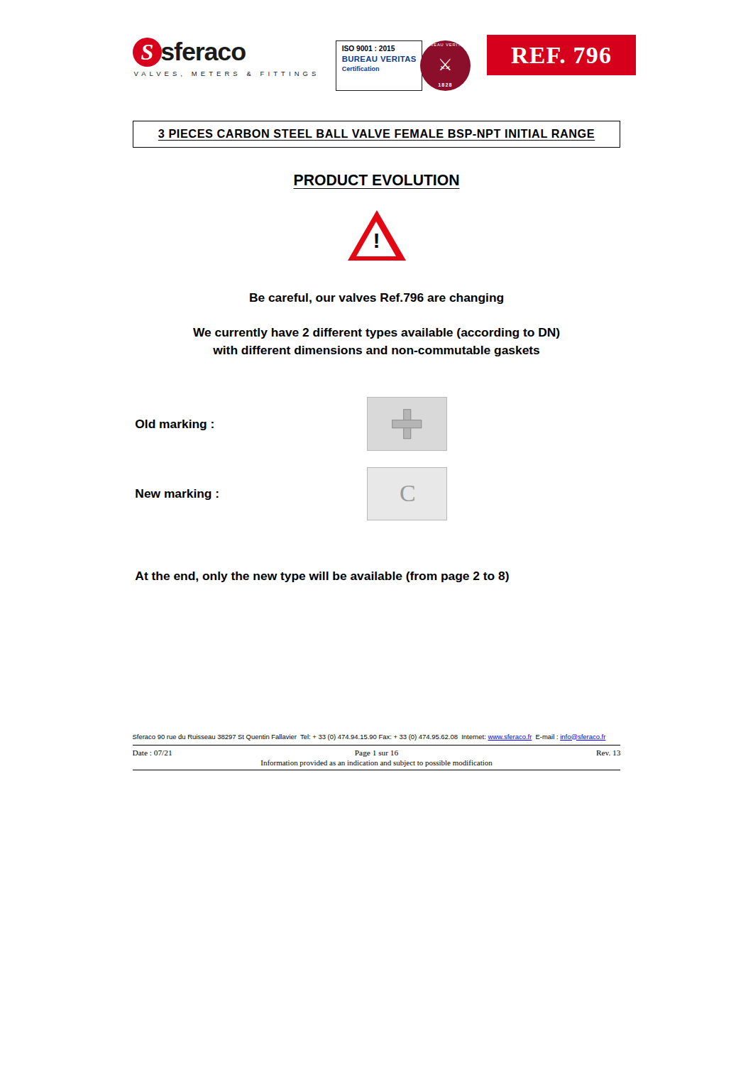sferaco
VALVES, METERS & FITTINGS
ISO 9001 : 2015
BUREAU VERITAS
Certification
BUREAU VERITAS
⚔
1828
REF. 796
3 PIECES CARBON STEEL BALL VALVE FEMALE BSP-NPT INITIAL RANGE
PRODUCT EVOLUTION
Be careful, our valves Ref.796 are changing
We currently have 2 different types available (according to DN)
with different dimensions and non-commutable gaskets
Old marking :
New marking :
C
At the end, only the new type will be available (from page 2 to 8)
Sferaco 90 rue du Ruisseau 38297 St Quentin Fallavier Tel: + 33 (0) 474.94.15.90 Fax: + 33 (0) 474.95.62.08 Internet: www.sferaco.fr E-mail : info@sferaco.fr
Date : 07/21 Rev. 13
Page 1 sur 16
Information provided as an indication and subject to possible modification